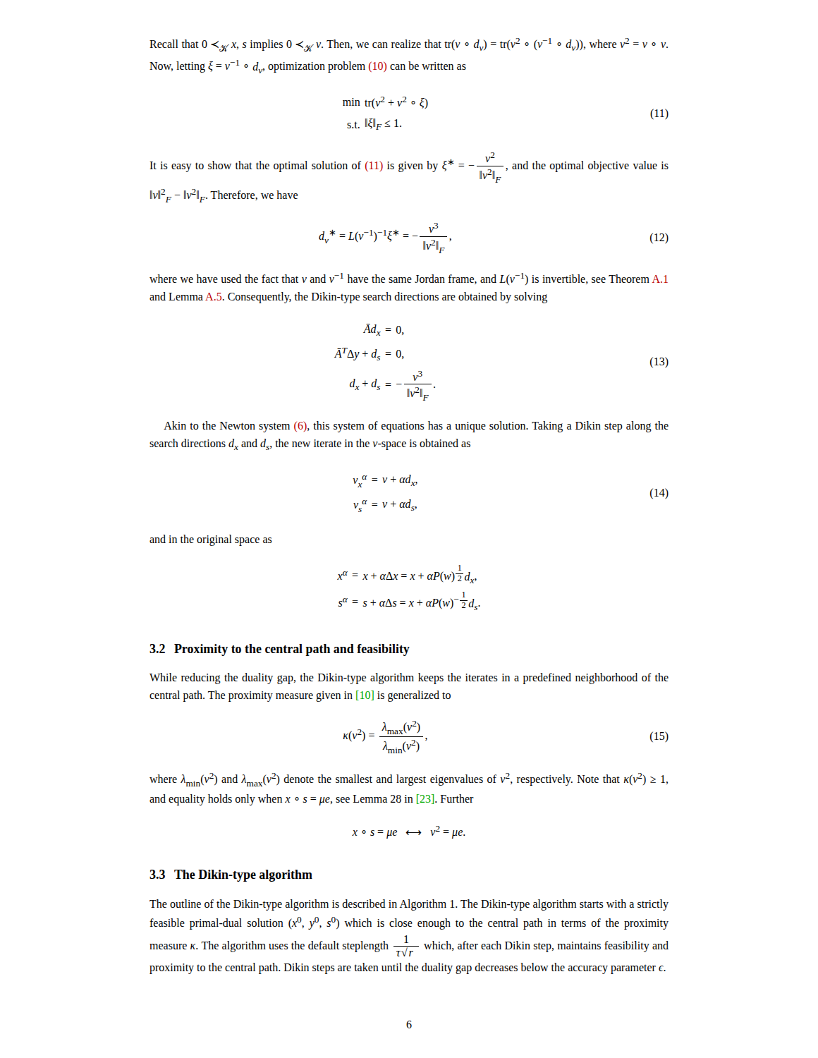Recall that 0 ≺𝒦 x, s implies 0 ≺𝒦 v. Then, we can realize that tr(v ∘ dv) = tr(v2 ∘ (v−1 ∘ dv)), where v2 = v ∘ v. Now, letting ξ = v−1 ∘ dv, optimization problem (10) can be written as
| min | tr( v 2 + v 2 ∘ ξ ) |
| s.t. | ‖ ξ ‖ F ≤ 1. |
(11)
It is easy to show that the optimal solution of (11) is given by ξ∗ = −v2‖v2‖F, and the optimal objective value is ‖v‖2F − ‖v2‖F. Therefore, we have
dv∗ = L(v−1)−1ξ∗ = −v3‖v2‖F,
(12)
where we have used the fact that v and v−1 have the same Jordan frame, and L(v−1) is invertible, see Theorem A.1 and Lemma A.5. Consequently, the Dikin-type search directions are obtained by solving
| Ād x | = | 0, |
| Ā T Δ y + d s | = | 0, |
| d x + d s | = | − v 3 ‖ v 2 ‖ F . |
(13)
Akin to the Newton system (6), this system of equations has a unique solution. Taking a Dikin step along the search directions dx and ds, the new iterate in the v-space is obtained as
| v x α | = | v + αd x , |
| v s α | = | v + αd s , |
(14)
and in the original space as
| x α | = | x + α Δ x = x + αP ( w ) 1 2 d x , |
| s α | = | s + α Δ s = x + αP ( w ) − 1 2 d s . |
3.2 Proximity to the central path and feasibility
While reducing the duality gap, the Dikin-type algorithm keeps the iterates in a predefined neighborhood of the central path. The proximity measure given in [10] is generalized to
κ(v2) = λmax(v2) λmin(v2),
(15)
where λmin(v2) and λmax(v2) denote the smallest and largest eigenvalues of v2, respectively. Note that κ(v2) ≥ 1, and equality holds only when x ∘ s = μe, see Lemma 28 in [23]. Further
x ∘ s = μe ⟷ v2 = μe.
3.3 The Dikin-type algorithm
The outline of the Dikin-type algorithm is described in Algorithm 1. The Dikin-type algorithm starts with a strictly feasible primal-dual solution (x0, y0, s0) which is close enough to the central path in terms of the proximity measure κ. The algorithm uses the default steplength 1 τ√r which, after each Dikin step, maintains feasibility and proximity to the central path. Dikin steps are taken until the duality gap decreases below the accuracy parameter ϵ.
6